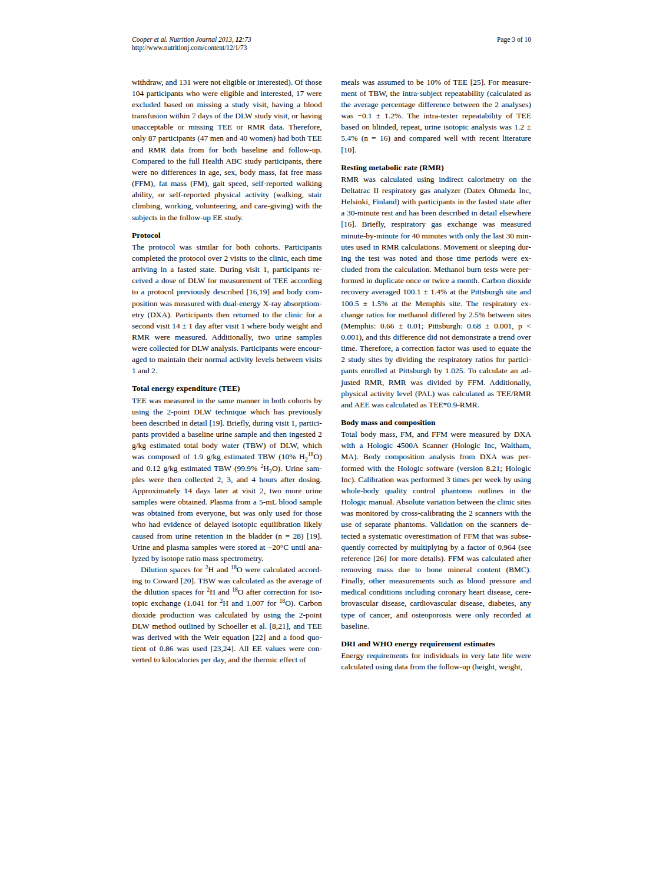Cooper et al. Nutrition Journal 2013, 12:73
http://www.nutritionj.com/content/12/1/73
Page 3 of 10
withdraw, and 131 were not eligible or interested). Of those 104 participants who were eligible and interested, 17 were excluded based on missing a study visit, having a blood transfusion within 7 days of the DLW study visit, or having unacceptable or missing TEE or RMR data. Therefore, only 87 participants (47 men and 40 women) had both TEE and RMR data from for both baseline and follow-up. Compared to the full Health ABC study participants, there were no differences in age, sex, body mass, fat free mass (FFM), fat mass (FM), gait speed, self-reported walking ability, or self-reported physical activity (walking, stair climbing, working, volunteering, and care-giving) with the subjects in the follow-up EE study.
Protocol
The protocol was similar for both cohorts. Participants completed the protocol over 2 visits to the clinic, each time arriving in a fasted state. During visit 1, participants received a dose of DLW for measurement of TEE according to a protocol previously described [16,19] and body composition was measured with dual-energy X-ray absorptiometry (DXA). Participants then returned to the clinic for a second visit 14 ± 1 day after visit 1 where body weight and RMR were measured. Additionally, two urine samples were collected for DLW analysis. Participants were encouraged to maintain their normal activity levels between visits 1 and 2.
Total energy expenditure (TEE)
TEE was measured in the same manner in both cohorts by using the 2-point DLW technique which has previously been described in detail [19]. Briefly, during visit 1, participants provided a baseline urine sample and then ingested 2 g/kg estimated total body water (TBW) of DLW, which was composed of 1.9 g/kg estimated TBW (10% H218O) and 0.12 g/kg estimated TBW (99.9% 2H2O). Urine samples were then collected 2, 3, and 4 hours after dosing. Approximately 14 days later at visit 2, two more urine samples were obtained. Plasma from a 5-mL blood sample was obtained from everyone, but was only used for those who had evidence of delayed isotopic equilibration likely caused from urine retention in the bladder (n = 28) [19]. Urine and plasma samples were stored at −20°C until analyzed by isotope ratio mass spectrometry.
Dilution spaces for 2H and 18O were calculated according to Coward [20]. TBW was calculated as the average of the dilution spaces for 2H and 18O after correction for isotopic exchange (1.041 for 2H and 1.007 for 18O). Carbon dioxide production was calculated by using the 2-point DLW method outlined by Schoeller et al. [8,21], and TEE was derived with the Weir equation [22] and a food quotient of 0.86 was used [23,24]. All EE values were converted to kilocalories per day, and the thermic effect of
meals was assumed to be 10% of TEE [25]. For measurement of TBW, the intra-subject repeatability (calculated as the average percentage difference between the 2 analyses) was −0.1 ± 1.2%. The intra-tester repeatability of TEE based on blinded, repeat, urine isotopic analysis was 1.2 ± 5.4% (n = 16) and compared well with recent literature [10].
Resting metabolic rate (RMR)
RMR was calculated using indirect calorimetry on the Deltatrac II respiratory gas analyzer (Datex Ohmeda Inc, Helsinki, Finland) with participants in the fasted state after a 30-minute rest and has been described in detail elsewhere [16]. Briefly, respiratory gas exchange was measured minute-by-minute for 40 minutes with only the last 30 minutes used in RMR calculations. Movement or sleeping during the test was noted and those time periods were excluded from the calculation. Methanol burn tests were performed in duplicate once or twice a month. Carbon dioxide recovery averaged 100.1 ± 1.4% at the Pittsburgh site and 100.5 ± 1.5% at the Memphis site. The respiratory exchange ratios for methanol differed by 2.5% between sites (Memphis: 0.66 ± 0.01; Pittsburgh: 0.68 ± 0.001, p < 0.001), and this difference did not demonstrate a trend over time. Therefore, a correction factor was used to equate the 2 study sites by dividing the respiratory ratios for participants enrolled at Pittsburgh by 1.025. To calculate an adjusted RMR, RMR was divided by FFM. Additionally, physical activity level (PAL) was calculated as TEE/RMR and AEE was calculated as TEE*0.9-RMR.
Body mass and composition
Total body mass, FM, and FFM were measured by DXA with a Hologic 4500A Scanner (Hologic Inc, Waltham, MA). Body composition analysis from DXA was performed with the Hologic software (version 8.21; Hologic Inc). Calibration was performed 3 times per week by using whole-body quality control phantoms outlines in the Hologic manual. Absolute variation between the clinic sites was monitored by cross-calibrating the 2 scanners with the use of separate phantoms. Validation on the scanners detected a systematic overestimation of FFM that was subsequently corrected by multiplying by a factor of 0.964 (see reference [26] for more details). FFM was calculated after removing mass due to bone mineral content (BMC). Finally, other measurements such as blood pressure and medical conditions including coronary heart disease, cerebrovascular disease, cardiovascular disease, diabetes, any type of cancer, and osteoporosis were only recorded at baseline.
DRI and WHO energy requirement estimates
Energy requirements for individuals in very late life were calculated using data from the follow-up (height, weight,